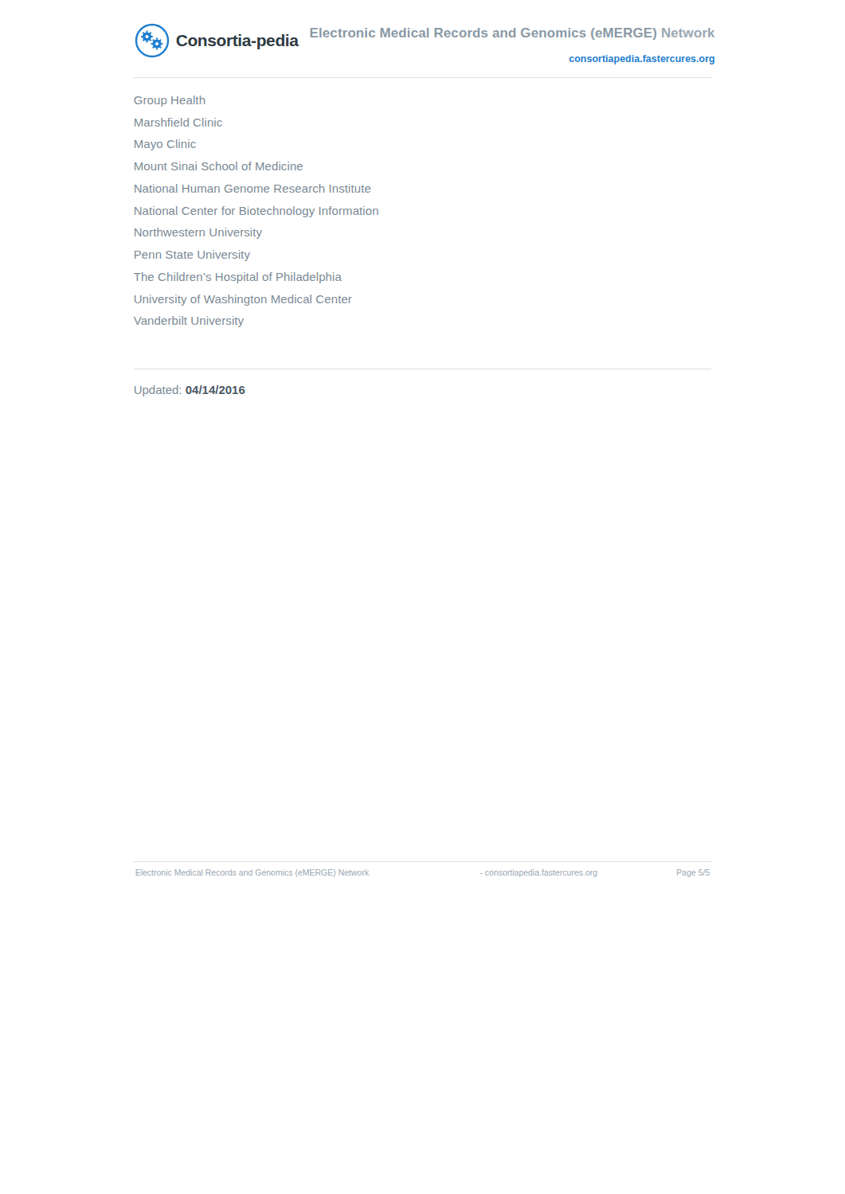Consortia-pedia
Electronic Medical Records and Genomics (eMERGE) Network
consortiapedia.fastercures.org
Group Health
Marshfield Clinic
Mayo Clinic
Mount Sinai School of Medicine
National Human Genome Research Institute
National Center for Biotechnology Information
Northwestern University
Penn State University
The Children’s Hospital of Philadelphia
University of Washington Medical Center
Vanderbilt University
Updated: 04/14/2016
Electronic Medical Records and Genomics (eMERGE) Network
- consortiapedia.fastercures.org
Page 5/5